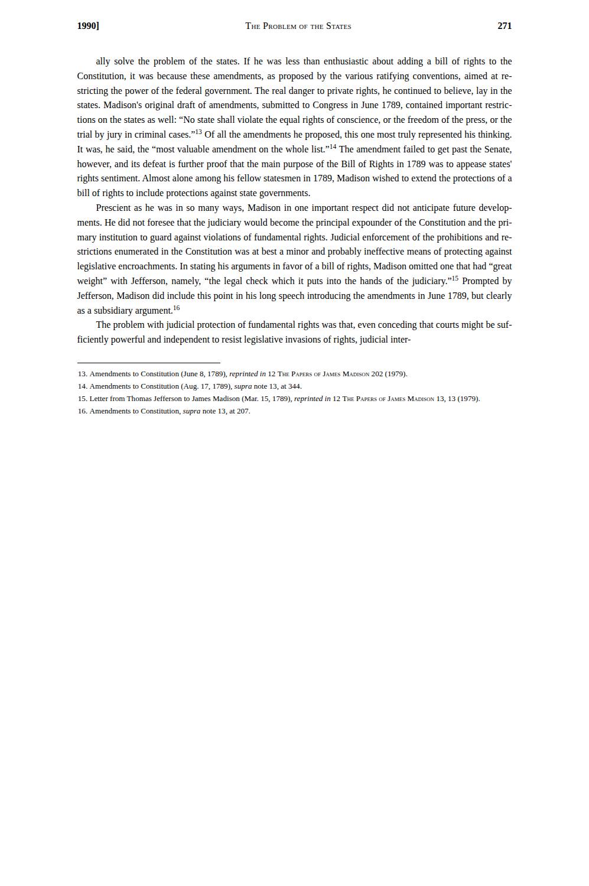1990] The Problem of the States 271
ally solve the problem of the states. If he was less than enthusiastic about adding a bill of rights to the Constitution, it was because these amendments, as proposed by the various ratifying conventions, aimed at restricting the power of the federal government. The real danger to private rights, he continued to believe, lay in the states. Madison's original draft of amendments, submitted to Congress in June 1789, contained important restrictions on the states as well: “No state shall violate the equal rights of conscience, or the freedom of the press, or the trial by jury in criminal cases.”13 Of all the amendments he proposed, this one most truly represented his thinking. It was, he said, the “most valuable amendment on the whole list.”14 The amendment failed to get past the Senate, however, and its defeat is further proof that the main purpose of the Bill of Rights in 1789 was to appease states' rights sentiment. Almost alone among his fellow statesmen in 1789, Madison wished to extend the protections of a bill of rights to include protections against state governments.
Prescient as he was in so many ways, Madison in one important respect did not anticipate future developments. He did not foresee that the judiciary would become the principal expounder of the Constitution and the primary institution to guard against violations of fundamental rights. Judicial enforcement of the prohibitions and restrictions enumerated in the Constitution was at best a minor and probably ineffective means of protecting against legislative encroachments. In stating his arguments in favor of a bill of rights, Madison omitted one that had “great weight” with Jefferson, namely, “the legal check which it puts into the hands of the judiciary.”15 Prompted by Jefferson, Madison did include this point in his long speech introducing the amendments in June 1789, but clearly as a subsidiary argument.16
The problem with judicial protection of fundamental rights was that, even conceding that courts might be sufficiently powerful and independent to resist legislative invasions of rights, judicial inter-
Amendments to Constitution (June 8, 1789), reprinted in 12 The Papers of James Madison 202 (1979).
Amendments to Constitution (Aug. 17, 1789), supra note 13, at 344.
Letter from Thomas Jefferson to James Madison (Mar. 15, 1789), reprinted in 12 The Papers of James Madison 13, 13 (1979).
Amendments to Constitution, supra note 13, at 207.